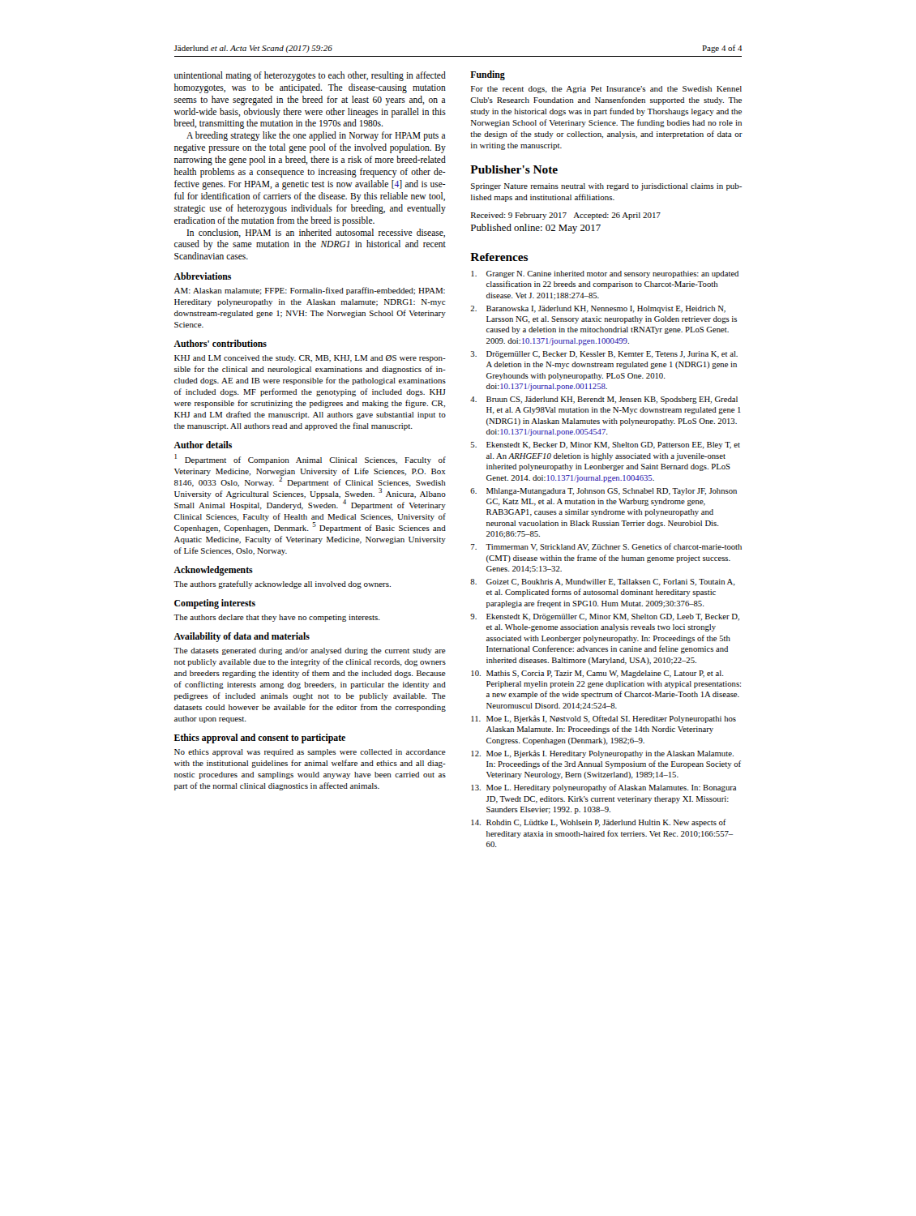Jäderlund et al. Acta Vet Scand (2017) 59:26
Page 4 of 4
unintentional mating of heterozygotes to each other, resulting in affected homozygotes, was to be anticipated. The disease-causing mutation seems to have segregated in the breed for at least 60 years and, on a world-wide basis, obviously there were other lineages in parallel in this breed, transmitting the mutation in the 1970s and 1980s.
A breeding strategy like the one applied in Norway for HPAM puts a negative pressure on the total gene pool of the involved population. By narrowing the gene pool in a breed, there is a risk of more breed-related health problems as a consequence to increasing frequency of other defective genes. For HPAM, a genetic test is now available [4] and is useful for identification of carriers of the disease. By this reliable new tool, strategic use of heterozygous individuals for breeding, and eventually eradication of the mutation from the breed is possible.
In conclusion, HPAM is an inherited autosomal recessive disease, caused by the same mutation in the NDRG1 in historical and recent Scandinavian cases.
Abbreviations
AM: Alaskan malamute; FFPE: Formalin-fixed paraffin-embedded; HPAM: Hereditary polyneuropathy in the Alaskan malamute; NDRG1: N-myc downstream-regulated gene 1; NVH: The Norwegian School Of Veterinary Science.
Authors' contributions
KHJ and LM conceived the study. CR, MB, KHJ, LM and ØS were responsible for the clinical and neurological examinations and diagnostics of included dogs. AE and IB were responsible for the pathological examinations of included dogs. MF performed the genotyping of included dogs. KHJ were responsible for scrutinizing the pedigrees and making the figure. CR, KHJ and LM drafted the manuscript. All authors gave substantial input to the manuscript. All authors read and approved the final manuscript.
Author details
1 Department of Companion Animal Clinical Sciences, Faculty of Veterinary Medicine, Norwegian University of Life Sciences, P.O. Box 8146, 0033 Oslo, Norway. 2 Department of Clinical Sciences, Swedish University of Agricultural Sciences, Uppsala, Sweden. 3 Anicura, Albano Small Animal Hospital, Danderyd, Sweden. 4 Department of Veterinary Clinical Sciences, Faculty of Health and Medical Sciences, University of Copenhagen, Copenhagen, Denmark. 5 Department of Basic Sciences and Aquatic Medicine, Faculty of Veterinary Medicine, Norwegian University of Life Sciences, Oslo, Norway.
Acknowledgements
The authors gratefully acknowledge all involved dog owners.
Competing interests
The authors declare that they have no competing interests.
Availability of data and materials
The datasets generated during and/or analysed during the current study are not publicly available due to the integrity of the clinical records, dog owners and breeders regarding the identity of them and the included dogs. Because of conflicting interests among dog breeders, in particular the identity and pedigrees of included animals ought not to be publicly available. The datasets could however be available for the editor from the corresponding author upon request.
Ethics approval and consent to participate
No ethics approval was required as samples were collected in accordance with the institutional guidelines for animal welfare and ethics and all diagnostic procedures and samplings would anyway have been carried out as part of the normal clinical diagnostics in affected animals.
Funding
For the recent dogs, the Agria Pet Insurance's and the Swedish Kennel Club's Research Foundation and Nansenfonden supported the study. The study in the historical dogs was in part funded by Thorshaugs legacy and the Norwegian School of Veterinary Science. The funding bodies had no role in the design of the study or collection, analysis, and interpretation of data or in writing the manuscript.
Publisher's Note
Springer Nature remains neutral with regard to jurisdictional claims in published maps and institutional affiliations.
Received: 9 February 2017 Accepted: 26 April 2017
Published online: 02 May 2017
References
1. Granger N. Canine inherited motor and sensory neuropathies: an updated classification in 22 breeds and comparison to Charcot-Marie-Tooth disease. Vet J. 2011;188:274–85.
2. Baranowska I, Jäderlund KH, Nennesmo I, Holmqvist E, Heidrich N, Larsson NG, et al. Sensory ataxic neuropathy in Golden retriever dogs is caused by a deletion in the mitochondrial tRNATyr gene. PLoS Genet. 2009. doi:10.1371/journal.pgen.1000499.
3. Drögemüller C, Becker D, Kessler B, Kemter E, Tetens J, Jurina K, et al. A deletion in the N-myc downstream regulated gene 1 (NDRG1) gene in Greyhounds with polyneuropathy. PLoS One. 2010. doi:10.1371/journal.pone.0011258.
4. Bruun CS, Jäderlund KH, Berendt M, Jensen KB, Spodsberg EH, Gredal H, et al. A Gly98Val mutation in the N-Myc downstream regulated gene 1 (NDRG1) in Alaskan Malamutes with polyneuropathy. PLoS One. 2013. doi:10.1371/journal.pone.0054547.
5. Ekenstedt K, Becker D, Minor KM, Shelton GD, Patterson EE, Bley T, et al. An ARHGEF10 deletion is highly associated with a juvenile-onset inherited polyneuropathy in Leonberger and Saint Bernard dogs. PLoS Genet. 2014. doi:10.1371/journal.pgen.1004635.
6. Mhlanga-Mutangadura T, Johnson GS, Schnabel RD, Taylor JF, Johnson GC, Katz ML, et al. A mutation in the Warburg syndrome gene, RAB3GAP1, causes a similar syndrome with polyneuropathy and neuronal vacuolation in Black Russian Terrier dogs. Neurobiol Dis. 2016;86:75–85.
7. Timmerman V, Strickland AV, Züchner S. Genetics of charcot-marie-tooth (CMT) disease within the frame of the human genome project success. Genes. 2014;5:13–32.
8. Goizet C, Boukhris A, Mundwiller E, Tallaksen C, Forlani S, Toutain A, et al. Complicated forms of autosomal dominant hereditary spastic paraplegia are freqent in SPG10. Hum Mutat. 2009;30:376–85.
9. Ekenstedt K, Drögemüller C, Minor KM, Shelton GD, Leeb T, Becker D, et al. Whole-genome association analysis reveals two loci strongly associated with Leonberger polyneuropathy. In: Proceedings of the 5th International Conference: advances in canine and feline genomics and inherited diseases. Baltimore (Maryland, USA), 2010;22–25.
10. Mathis S, Corcia P, Tazir M, Camu W, Magdelaine C, Latour P, et al. Peripheral myelin protein 22 gene duplication with atypical presentations: a new example of the wide spectrum of Charcot-Marie-Tooth 1A disease. Neuromuscul Disord. 2014;24:524–8.
11. Moe L, Bjerkås I, Nøstvold S, Oftedal SI. Hereditær Polyneuropathi hos Alaskan Malamute. In: Proceedings of the 14th Nordic Veterinary Congress. Copenhagen (Denmark), 1982;6–9.
12. Moe L, Bjerkås I. Hereditary Polyneuropathy in the Alaskan Malamute. In: Proceedings of the 3rd Annual Symposium of the European Society of Veterinary Neurology, Bern (Switzerland), 1989;14–15.
13. Moe L. Hereditary polyneuropathy of Alaskan Malamutes. In: Bonagura JD, Twedt DC, editors. Kirk's current veterinary therapy XI. Missouri: Saunders Elsevier; 1992. p. 1038–9.
14. Rohdin C, Lüdtke L, Wohlsein P, Jäderlund Hultin K. New aspects of hereditary ataxia in smooth-haired fox terriers. Vet Rec. 2010;166:557–60.